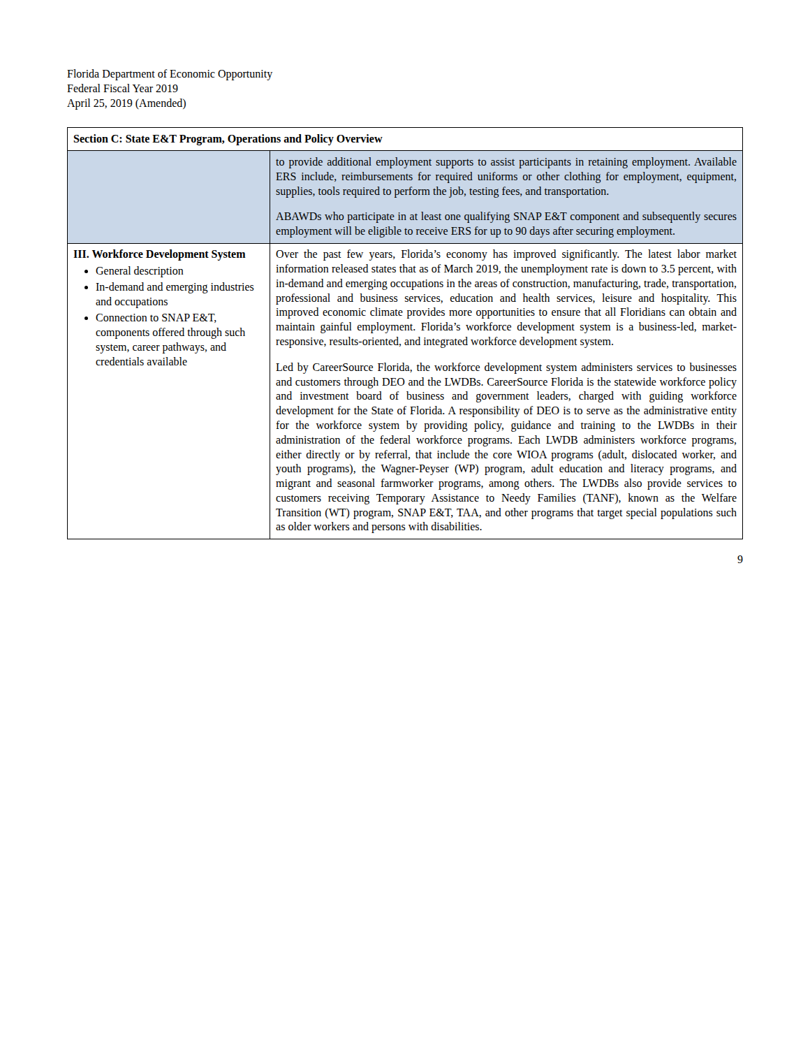Florida Department of Economic Opportunity
Federal Fiscal Year 2019
April 25, 2019 (Amended)
| Section C: State E&T Program, Operations and Policy Overview |
| | to provide additional employment supports to assist participants in retaining employment. Available ERS include, reimbursements for required uniforms or other clothing for employment, equipment, supplies, tools required to perform the job, testing fees, and transportation. ABAWDs who participate in at least one qualifying SNAP E&T component and subsequently secures employment will be eligible to receive ERS for up to 90 days after securing employment. |
| III. Workforce Development System General description In-demand and emerging industries and occupations Connection to SNAP E&T, components offered through such system, career pathways, and credentials available | Over the past few years, Florida’s economy has improved significantly. The latest labor market information released states that as of March 2019, the unemployment rate is down to 3.5 percent, with in-demand and emerging occupations in the areas of construction, manufacturing, trade, transportation, professional and business services, education and health services, leisure and hospitality. This improved economic climate provides more opportunities to ensure that all Floridians can obtain and maintain gainful employment. Florida’s workforce development system is a business-led, market-responsive, results-oriented, and integrated workforce development system. Led by CareerSource Florida, the workforce development system administers services to businesses and customers through DEO and the LWDBs. CareerSource Florida is the statewide workforce policy and investment board of business and government leaders, charged with guiding workforce development for the State of Florida. A responsibility of DEO is to serve as the administrative entity for the workforce system by providing policy, guidance and training to the LWDBs in their administration of the federal workforce programs. Each LWDB administers workforce programs, either directly or by referral, that include the core WIOA programs (adult, dislocated worker, and youth programs), the Wagner-Peyser (WP) program, adult education and literacy programs, and migrant and seasonal farmworker programs, among others. The LWDBs also provide services to customers receiving Temporary Assistance to Needy Families (TANF), known as the Welfare Transition (WT) program, SNAP E&T, TAA, and other programs that target special populations such as older workers and persons with disabilities. |
9